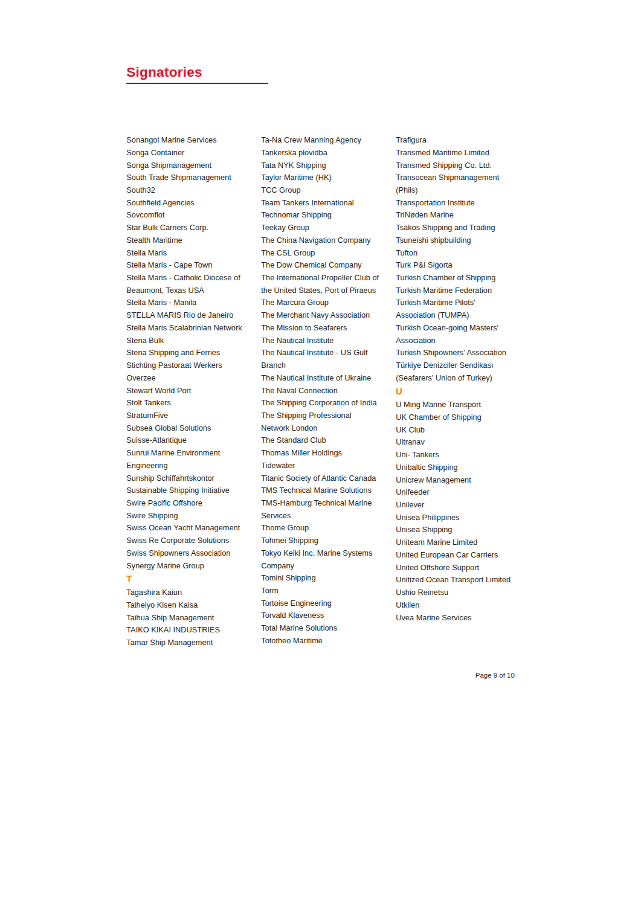Signatories
Sonangol Marine Services
Songa Container
Songa Shipmanagement
South Trade Shipmanagement
South32
Southfield Agencies
Sovcomflot
Star Bulk Carriers Corp.
Stealth Maritime
Stella Maris
Stella Maris - Cape Town
Stella Maris - Catholic Diocese of Beaumont, Texas USA
Stella Maris - Manila
STELLA MARIS Rio de Janeiro
Stella Maris Scalabrinian Network
Stena Bulk
Stena Shipping and Ferries
Stichting Pastoraat Werkers Overzee
Stewart World Port
Stolt Tankers
StratumFive
Subsea Global Solutions
Suisse-Atlantique
Sunrui Marine Environment Engineering
Sunship Schiffahrtskontor
Sustainable Shipping Initiative
Swire Pacific Offshore
Swire Shipping
Swiss Ocean Yacht Management
Swiss Re Corporate Solutions
Swiss Shipowners Association
Synergy Marine Group
T
Tagashira Kaiun
Taiheiyo Kisen Kaisa
Taihua Ship Management
TAIKO KIKAI INDUSTRIES
Tamar Ship Management
Ta-Na Crew Manning Agency
Tankerska plovidba
Tata NYK Shipping
Taylor Maritime (HK)
TCC Group
Team Tankers International
Technomar Shipping
Teekay Group
The China Navigation Company
The CSL Group
The Dow Chemical Company
The International Propeller Club of the United States, Port of Piraeus
The Marcura Group
The Merchant Navy Association
The Mission to Seafarers
The Nautical Institute
The Nautical Institute - US Gulf Branch
The Nautical Institute of Ukraine
The Naval Connection
The Shipping Corporation of India
The Shipping Professional Network London
The Standard Club
Thomas Miller Holdings
Tidewater
Titanic Society of Atlantic Canada
TMS Technical Marine Solutions
TMS-Hamburg Technical Marine Services
Thome Group
Tohmei Shipping
Tokyo Keiki Inc. Marine Systems Company
Tomini Shipping
Torm
Tortoise Engineering
Torvald Klaveness
Total Marine Solutions
Tototheo Maritime
Trafigura
Transmed Maritime Limited
Transmed Shipping Co. Ltd.
Transocean Shipmanagement (Phils)
Transportation Institute
TriNøden Marine
Tsakos Shipping and Trading
Tsuneishi shipbuilding
Tufton
Turk P&I Sigorta
Turkish Chamber of Shipping
Turkish Maritime Federation
Turkish Maritime Pilots' Association (TUMPA)
Turkish Ocean-going Masters' Association
Turkish Shipowners' Association
Türkiye Denizciler Sendikası (Seafarers' Union of Turkey)
U
U Ming Marine Transport
UK Chamber of Shipping
UK Club
Ultranav
Uni- Tankers
Unibaltic Shipping
Unicrew Management
Unifeeder
Unilever
Unisea Philippines
Unisea Shipping
Uniteam Marine Limited
United European Car Carriers
United Offshore Support
Unitized Ocean Transport Limited
Ushio Reinetsu
Utkilen
Uvea Marine Services
Page 9 of 10